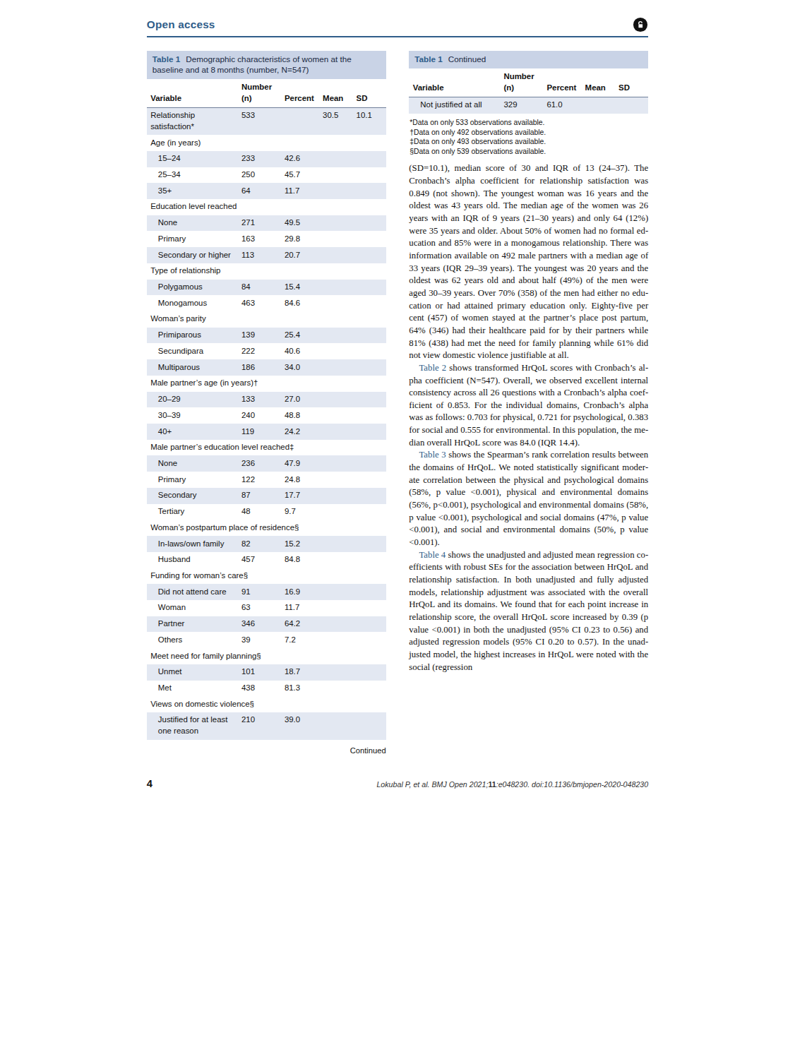Open access
Table 1 Demographic characteristics of women at the baseline and at 8 months (number, N=547)
| Variable | Number (n) | Percent | Mean | SD |
| --- | --- | --- | --- | --- |
| Relationship satisfaction* | 533 | | 30.5 | 10.1 |
| Age (in years) |
| 15–24 | 233 | 42.6 | | |
| 25–34 | 250 | 45.7 | | |
| 35+ | 64 | 11.7 | | |
| Education level reached |
| None | 271 | 49.5 | | |
| Primary | 163 | 29.8 | | |
| Secondary or higher | 113 | 20.7 | | |
| Type of relationship |
| Polygamous | 84 | 15.4 | | |
| Monogamous | 463 | 84.6 | | |
| Woman’s parity |
| Primiparous | 139 | 25.4 | | |
| Secundipara | 222 | 40.6 | | |
| Multiparous | 186 | 34.0 | | |
| Male partner’s age (in years)† |
| 20–29 | 133 | 27.0 | | |
| 30–39 | 240 | 48.8 | | |
| 40+ | 119 | 24.2 | | |
| Male partner’s education level reached‡ |
| None | 236 | 47.9 | | |
| Primary | 122 | 24.8 | | |
| Secondary | 87 | 17.7 | | |
| Tertiary | 48 | 9.7 | | |
| Woman’s postpartum place of residence§ |
| In-laws/own family | 82 | 15.2 | | |
| Husband | 457 | 84.8 | | |
| Funding for woman’s care§ |
| Did not attend care | 91 | 16.9 | | |
| Woman | 63 | 11.7 | | |
| Partner | 346 | 64.2 | | |
| Others | 39 | 7.2 | | |
| Meet need for family planning§ |
| Unmet | 101 | 18.7 | | |
| Met | 438 | 81.3 | | |
| Views on domestic violence§ |
| Justified for at least one reason | 210 | 39.0 | | |
Continued
Table 1 Continued
| Variable | Number (n) | Percent | Mean | SD |
| --- | --- | --- | --- | --- |
| Not justified at all | 329 | 61.0 | | |
| *Data on only 533 observations available. †Data on only 492 observations available. ‡Data on only 493 observations available. §Data on only 539 observations available. |
(SD=10.1), median score of 30 and IQR of 13 (24–37). The Cronbach’s alpha coefficient for relationship satisfaction was 0.849 (not shown). The youngest woman was 16 years and the oldest was 43 years old. The median age of the women was 26 years with an IQR of 9 years (21–30 years) and only 64 (12%) were 35 years and older. About 50% of women had no formal education and 85% were in a monogamous relationship. There was information available on 492 male partners with a median age of 33 years (IQR 29–39 years). The youngest was 20 years and the oldest was 62 years old and about half (49%) of the men were aged 30–39 years. Over 70% (358) of the men had either no education or had attained primary education only. Eighty-five per cent (457) of women stayed at the partner’s place post partum, 64% (346) had their healthcare paid for by their partners while 81% (438) had met the need for family planning while 61% did not view domestic violence justifiable at all.
Table 2 shows transformed HrQoL scores with Cronbach’s alpha coefficient (N=547). Overall, we observed excellent internal consistency across all 26 questions with a Cronbach’s alpha coefficient of 0.853. For the individual domains, Cronbach’s alpha was as follows: 0.703 for physical, 0.721 for psychological, 0.383 for social and 0.555 for environmental. In this population, the median overall HrQoL score was 84.0 (IQR 14.4).
Table 3 shows the Spearman’s rank correlation results between the domains of HrQoL. We noted statistically significant moderate correlation between the physical and psychological domains (58%, p value <0.001), physical and environmental domains (56%, p<0.001), psychological and environmental domains (58%, p value <0.001), psychological and social domains (47%, p value <0.001), and social and environmental domains (50%, p value <0.001).
Table 4 shows the unadjusted and adjusted mean regression coefficients with robust SEs for the association between HrQoL and relationship satisfaction. In both unadjusted and fully adjusted models, relationship adjustment was associated with the overall HrQoL and its domains. We found that for each point increase in relationship score, the overall HrQoL score increased by 0.39 (p value <0.001) in both the unadjusted (95% CI 0.23 to 0.56) and adjusted regression models (95% CI 0.20 to 0.57). In the unadjusted model, the highest increases in HrQoL were noted with the social (regression
4
Lokubal P, et al. BMJ Open 2021;11:e048230. doi:10.1136/bmjopen-2020-048230